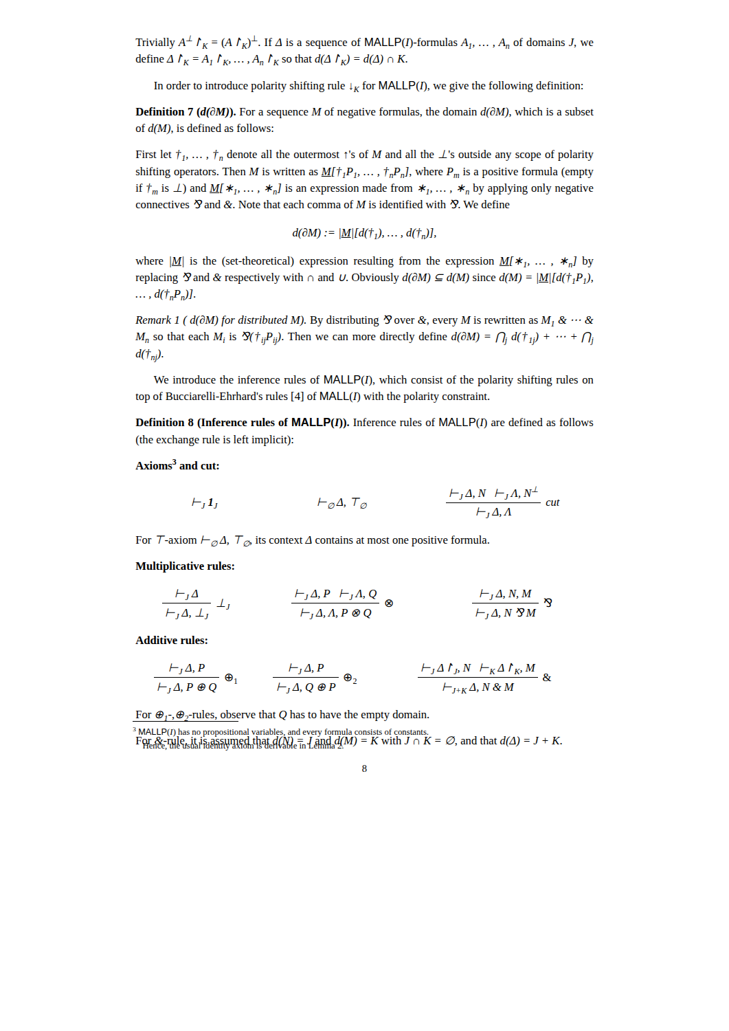Trivially A⊥↾K = (A↾K)⊥. If Δ is a sequence of MALLP(I)-formulas A1, … , An of domains J, we define Δ↾K = A1↾K, … , An↾K so that d(Δ↾K) = d(Δ) ∩ K.
In order to introduce polarity shifting rule ↓K for MALLP(I), we give the following definition:
Definition 7 (d(∂M)). For a sequence M of negative formulas, the domain d(∂M), which is a subset of d(M), is defined as follows:
First let †1, … , †n denote all the outermost ↑'s of M and all the ⊥'s outside any scope of polarity shifting operators. Then M is written as M[†1P1, … , †nPn], where Pm is a positive formula (empty if †m is ⊥) and M[∗1, … , ∗n] is an expression made from ∗1, … , ∗n by applying only negative connectives ⅋ and &. Note that each comma of M is identified with ⅋. We define
d(∂M) := |M|[d(†1), … , d(†n)],
where |M| is the (set-theoretical) expression resulting from the expression M[∗1, … , ∗n] by replacing ⅋ and & respectively with ∩ and ∪. Obviously d(∂M) ⊆ d(M) since d(M) = |M|[d(†1P1), … , d(†nPn)].
Remark 1 ( d(∂M) for distributed M). By distributing ⅋ over &, every M is rewritten as M1 & ⋯ & Mn so that each Mi is ⅋(†ijPij). Then we can more directly define d(∂M) = ⋂j d(†1j) + ⋯ + ⋂j d(†nj).
We introduce the inference rules of MALLP(I), which consist of the polarity shifting rules on top of Bucciarelli-Ehrhard's rules [4] of MALL(I) with the polarity constraint.
Definition 8 (Inference rules of MALLP(I)). Inference rules of MALLP(I) are defined as follows (the exchange rule is left implicit):
Axioms3 and cut:
| ⊢ J 1 J | ⊢ ∅ Δ, ⊤ ∅ | ⊢ J Δ, N ⊢ J Λ, N ⊥ ⊢ J Δ, Λ cut |
For ⊤-axiom ⊢∅ Δ, ⊤∅, its context Δ contains at most one positive formula.
Multiplicative rules:
| ⊢ J Δ ⊢ J Δ, ⊥ J ⊥ J | ⊢ J Δ, P ⊢ J Λ, Q ⊢ J Δ, Λ, P ⊗ Q ⊗ | ⊢ J Δ, N, M ⊢ J Δ, N ⅋ M ⅋ |
Additive rules:
| ⊢ J Δ, P ⊢ J Δ, P ⊕ Q ⊕ 1 | ⊢ J Δ, P ⊢ J Δ, Q ⊕ P ⊕ 2 | ⊢ J Δ↾ J , N ⊢ K Δ↾ K , M ⊢ J+K Δ, N & M & |
For ⊕1-,⊕2-rules, observe that Q has to have the empty domain.
For &-rule, it is assumed that d(N) = J and d(M) = K with J ∩ K = ∅, and that d(Δ) = J + K.
3 MALLP(I) has no propositional variables, and every formula consists of constants.
Hence, the usual identity axiom is derivable in Lemma 2.
8